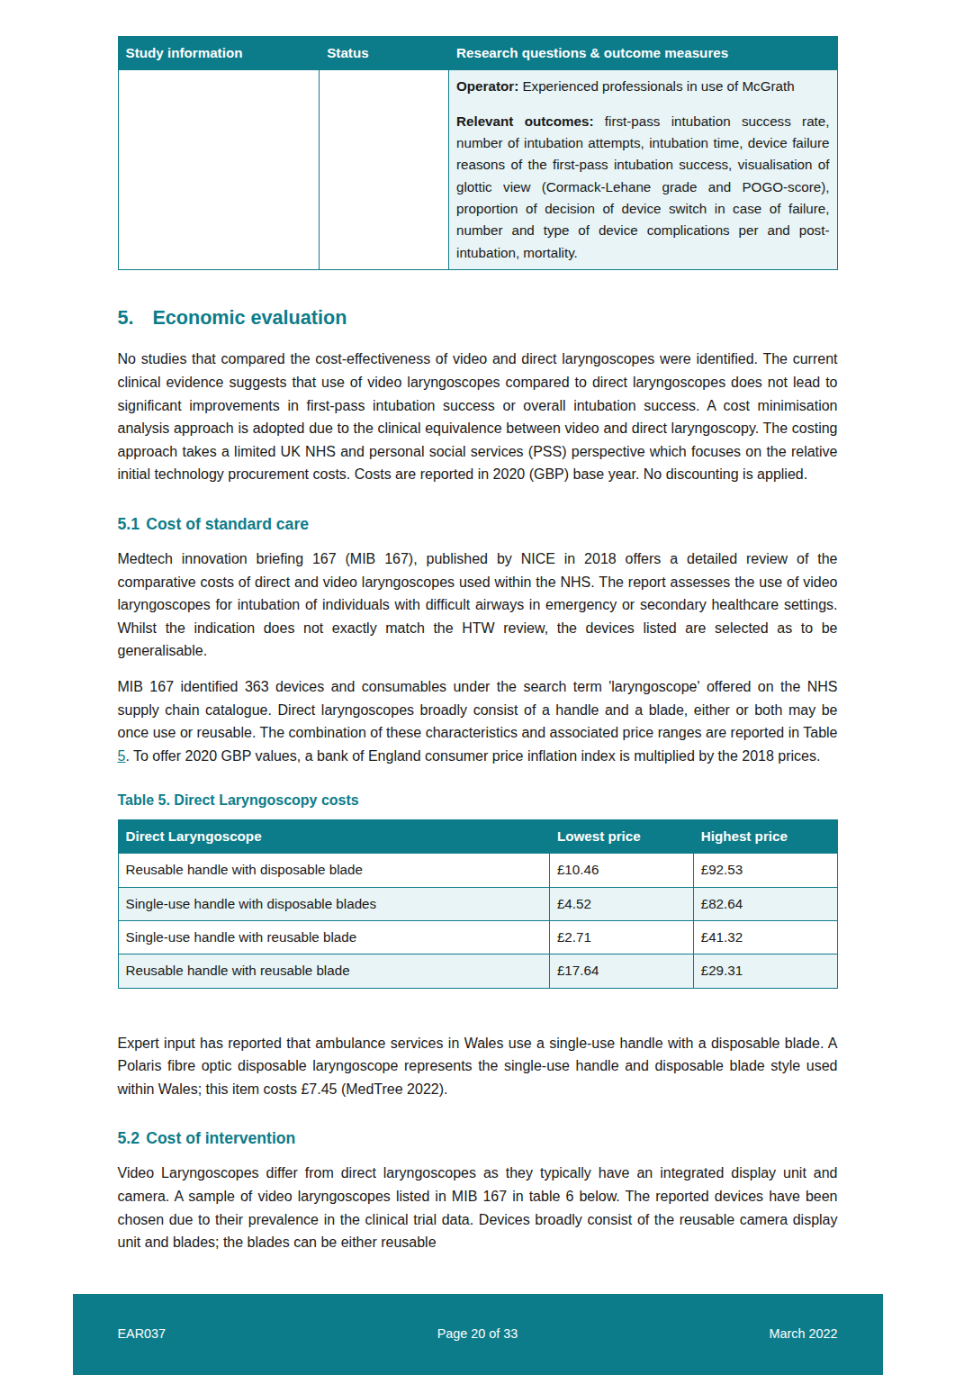| Study information | Status | Research questions & outcome measures |
| --- | --- | --- |
| | | Operator: Experienced professionals in use of McGrath Relevant outcomes: first-pass intubation success rate, number of intubation attempts, intubation time, device failure reasons of the first-pass intubation success, visualisation of glottic view (Cormack-Lehane grade and POGO-score), proportion of decision of device switch in case of failure, number and type of device complications per and post-intubation, mortality. |
5. Economic evaluation
No studies that compared the cost-effectiveness of video and direct laryngoscopes were identified. The current clinical evidence suggests that use of video laryngoscopes compared to direct laryngoscopes does not lead to significant improvements in first-pass intubation success or overall intubation success. A cost minimisation analysis approach is adopted due to the clinical equivalence between video and direct laryngoscopy. The costing approach takes a limited UK NHS and personal social services (PSS) perspective which focuses on the relative initial technology procurement costs. Costs are reported in 2020 (GBP) base year. No discounting is applied.
5.1 Cost of standard care
Medtech innovation briefing 167 (MIB 167), published by NICE in 2018 offers a detailed review of the comparative costs of direct and video laryngoscopes used within the NHS. The report assesses the use of video laryngoscopes for intubation of individuals with difficult airways in emergency or secondary healthcare settings. Whilst the indication does not exactly match the HTW review, the devices listed are selected as to be generalisable.
MIB 167 identified 363 devices and consumables under the search term 'laryngoscope' offered on the NHS supply chain catalogue. Direct laryngoscopes broadly consist of a handle and a blade, either or both may be once use or reusable. The combination of these characteristics and associated price ranges are reported in Table 5. To offer 2020 GBP values, a bank of England consumer price inflation index is multiplied by the 2018 prices.
Table 5. Direct Laryngoscopy costs
| Direct Laryngoscope | Lowest price | Highest price |
| --- | --- | --- |
| Reusable handle with disposable blade | £10.46 | £92.53 |
| Single-use handle with disposable blades | £4.52 | £82.64 |
| Single-use handle with reusable blade | £2.71 | £41.32 |
| Reusable handle with reusable blade | £17.64 | £29.31 |
Expert input has reported that ambulance services in Wales use a single-use handle with a disposable blade. A Polaris fibre optic disposable laryngoscope represents the single-use handle and disposable blade style used within Wales; this item costs £7.45 (MedTree 2022).
5.2 Cost of intervention
Video Laryngoscopes differ from direct laryngoscopes as they typically have an integrated display unit and camera. A sample of video laryngoscopes listed in MIB 167 in table 6 below. The reported devices have been chosen due to their prevalence in the clinical trial data. Devices broadly consist of the reusable camera display unit and blades; the blades can be either reusable
EAR037
Page 20 of 33
March 2022